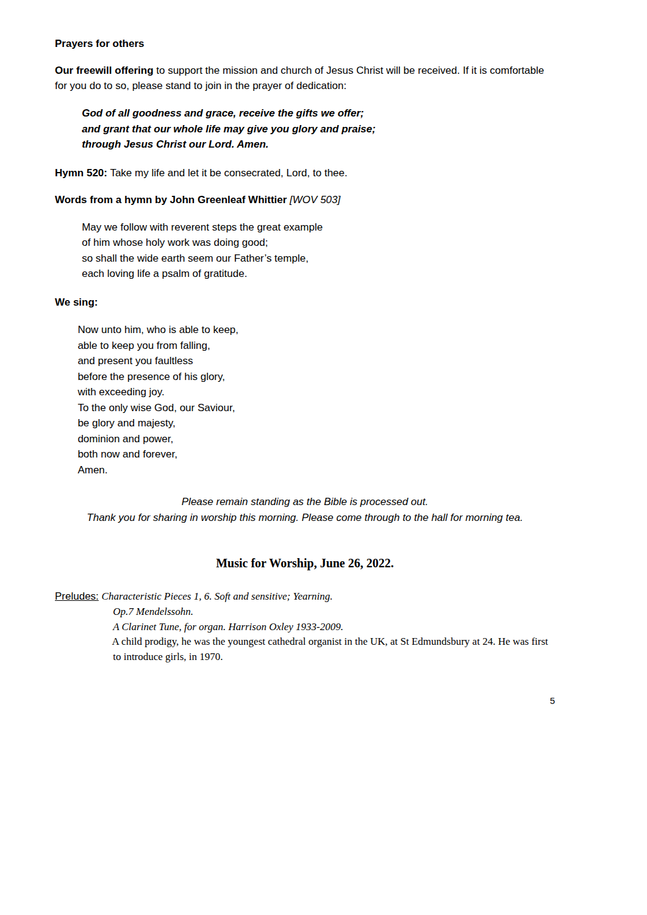Prayers for others
Our freewill offering to support the mission and church of Jesus Christ will be received. If it is comfortable for you do to so, please stand to join in the prayer of dedication:
God of all goodness and grace, receive the gifts we offer;
and grant that our whole life may give you glory and praise;
through Jesus Christ our Lord. Amen.
Hymn 520: Take my life and let it be consecrated, Lord, to thee.
Words from a hymn by John Greenleaf Whittier [WOV 503]
May we follow with reverent steps the great example
of him whose holy work was doing good;
so shall the wide earth seem our Father’s temple,
each loving life a psalm of gratitude.
We sing:
Now unto him, who is able to keep,
able to keep you from falling,
and present you faultless
before the presence of his glory,
with exceeding joy.
To the only wise God, our Saviour,
be glory and majesty,
dominion and power,
both now and forever,
Amen.
Please remain standing as the Bible is processed out.
Thank you for sharing in worship this morning. Please come through to the hall for morning tea.
Music for Worship, June 26, 2022.
Preludes: Characteristic Pieces 1, 6. Soft and sensitive; Yearning. Op.7 Mendelssohn. A Clarinet Tune, for organ. Harrison Oxley 1933-2009. A child prodigy, he was the youngest cathedral organist in the UK, at St Edmundsbury at 24. He was first to introduce girls, in 1970.
5